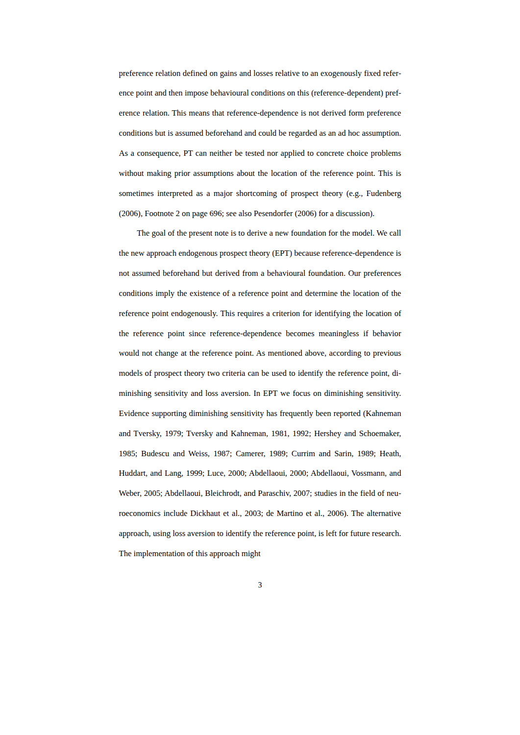preference relation defined on gains and losses relative to an exogenously fixed reference point and then impose behavioural conditions on this (reference-dependent) preference relation. This means that reference-dependence is not derived form preference conditions but is assumed beforehand and could be regarded as an ad hoc assumption. As a consequence, PT can neither be tested nor applied to concrete choice problems without making prior assumptions about the location of the reference point. This is sometimes interpreted as a major shortcoming of prospect theory (e.g., Fudenberg (2006), Footnote 2 on page 696; see also Pesendorfer (2006) for a discussion).
The goal of the present note is to derive a new foundation for the model. We call the new approach endogenous prospect theory (EPT) because reference-dependence is not assumed beforehand but derived from a behavioural foundation. Our preferences conditions imply the existence of a reference point and determine the location of the reference point endogenously. This requires a criterion for identifying the location of the reference point since reference-dependence becomes meaningless if behavior would not change at the reference point. As mentioned above, according to previous models of prospect theory two criteria can be used to identify the reference point, diminishing sensitivity and loss aversion. In EPT we focus on diminishing sensitivity. Evidence supporting diminishing sensitivity has frequently been reported (Kahneman and Tversky, 1979; Tversky and Kahneman, 1981, 1992; Hershey and Schoemaker, 1985; Budescu and Weiss, 1987; Camerer, 1989; Currim and Sarin, 1989; Heath, Huddart, and Lang, 1999; Luce, 2000; Abdellaoui, 2000; Abdellaoui, Vossmann, and Weber, 2005; Abdellaoui, Bleichrodt, and Paraschiv, 2007; studies in the field of neuroeconomics include Dickhaut et al., 2003; de Martino et al., 2006). The alternative approach, using loss aversion to identify the reference point, is left for future research. The implementation of this approach might
3